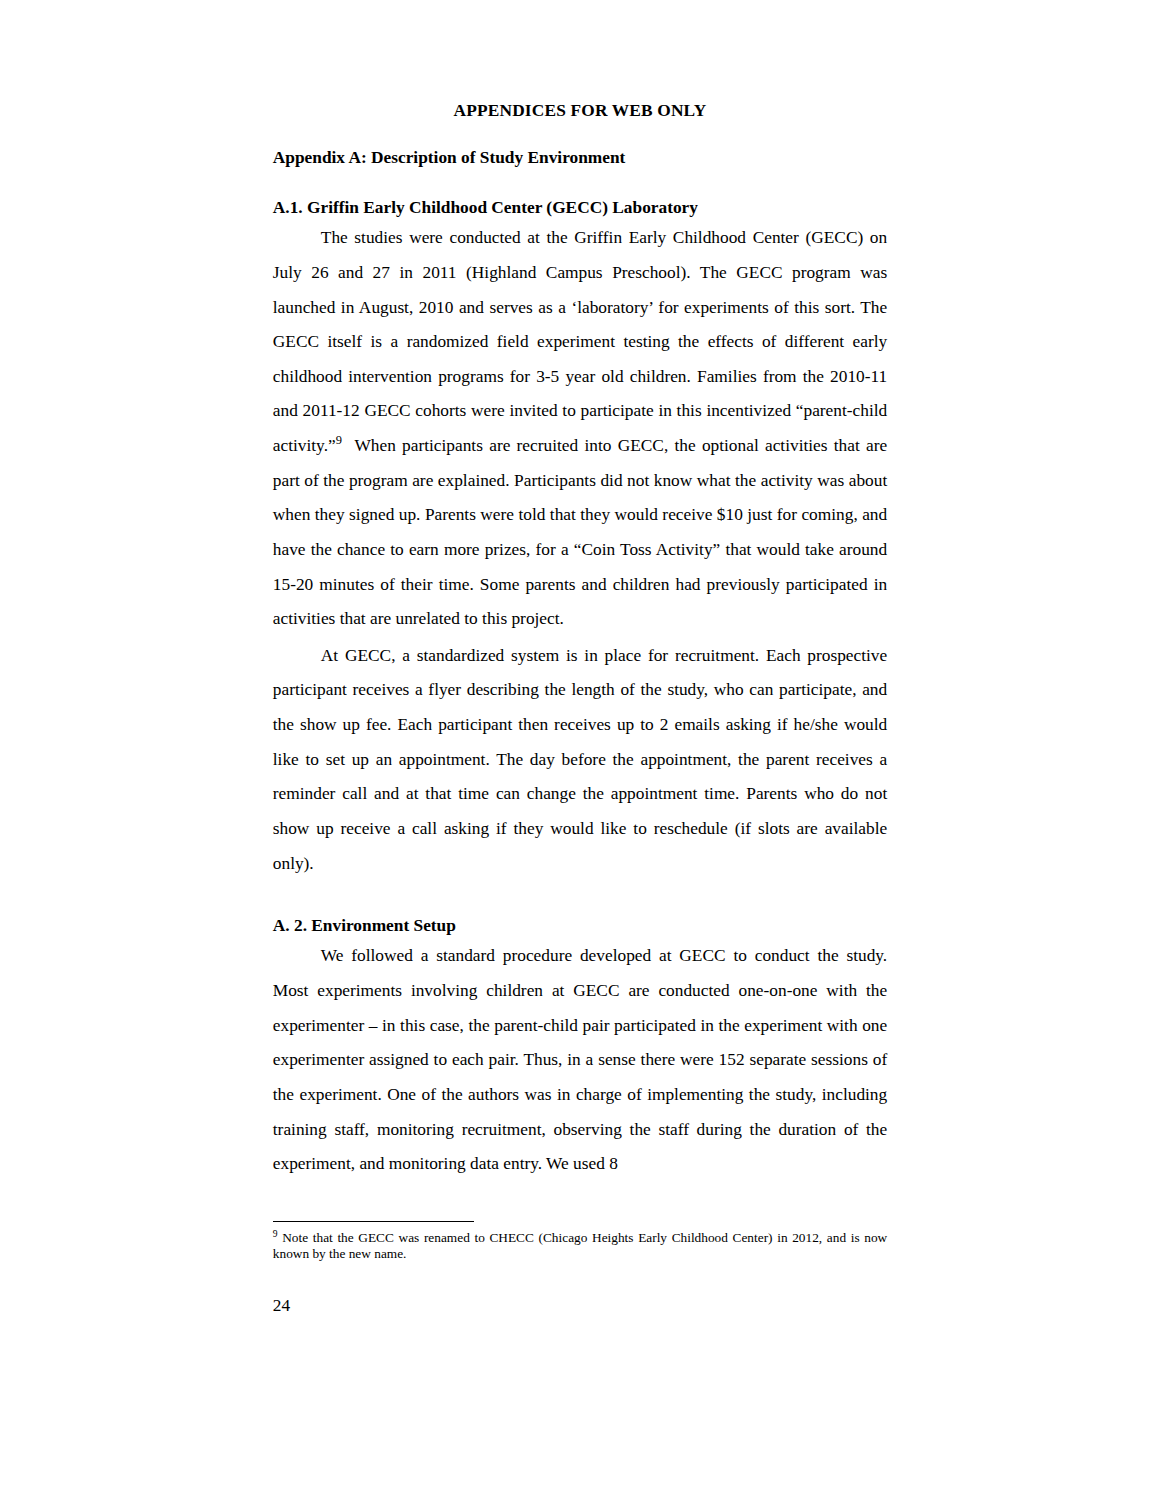APPENDICES FOR WEB ONLY
Appendix A: Description of Study Environment
A.1. Griffin Early Childhood Center (GECC) Laboratory
The studies were conducted at the Griffin Early Childhood Center (GECC) on July 26 and 27 in 2011 (Highland Campus Preschool). The GECC program was launched in August, 2010 and serves as a ‘laboratory’ for experiments of this sort. The GECC itself is a randomized field experiment testing the effects of different early childhood intervention programs for 3-5 year old children. Families from the 2010-11 and 2011-12 GECC cohorts were invited to participate in this incentivized “parent-child activity.”9 When participants are recruited into GECC, the optional activities that are part of the program are explained. Participants did not know what the activity was about when they signed up. Parents were told that they would receive $10 just for coming, and have the chance to earn more prizes, for a “Coin Toss Activity” that would take around 15-20 minutes of their time. Some parents and children had previously participated in activities that are unrelated to this project.
At GECC, a standardized system is in place for recruitment. Each prospective participant receives a flyer describing the length of the study, who can participate, and the show up fee. Each participant then receives up to 2 emails asking if he/she would like to set up an appointment. The day before the appointment, the parent receives a reminder call and at that time can change the appointment time. Parents who do not show up receive a call asking if they would like to reschedule (if slots are available only).
A. 2. Environment Setup
We followed a standard procedure developed at GECC to conduct the study. Most experiments involving children at GECC are conducted one-on-one with the experimenter – in this case, the parent-child pair participated in the experiment with one experimenter assigned to each pair. Thus, in a sense there were 152 separate sessions of the experiment. One of the authors was in charge of implementing the study, including training staff, monitoring recruitment, observing the staff during the duration of the experiment, and monitoring data entry. We used 8
9 Note that the GECC was renamed to CHECC (Chicago Heights Early Childhood Center) in 2012, and is now known by the new name.
24